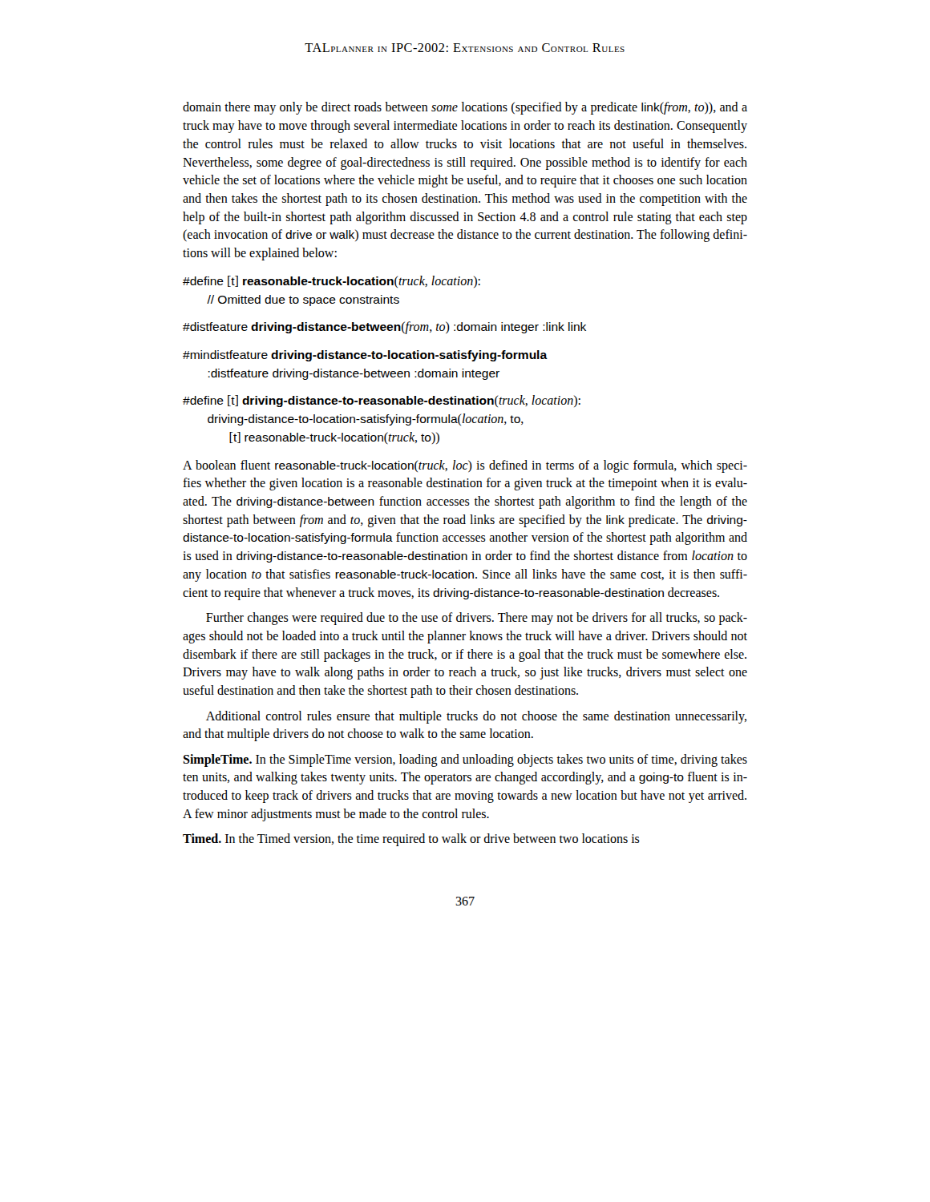TALplanner in IPC-2002: Extensions and Control Rules
domain there may only be direct roads between some locations (specified by a predicate link(from, to)), and a truck may have to move through several intermediate locations in order to reach its destination. Consequently the control rules must be relaxed to allow trucks to visit locations that are not useful in themselves. Nevertheless, some degree of goal-directedness is still required. One possible method is to identify for each vehicle the set of locations where the vehicle might be useful, and to require that it chooses one such location and then takes the shortest path to its chosen destination. This method was used in the competition with the help of the built-in shortest path algorithm discussed in Section 4.8 and a control rule stating that each step (each invocation of drive or walk) must decrease the distance to the current destination. The following definitions will be explained below:
#define [t] reasonable-truck-location(truck, location):
// Omitted due to space constraints
#distfeature driving-distance-between(from, to) :domain integer :link link
#mindistfeature driving-distance-to-location-satisfying-formula
:distfeature driving-distance-between :domain integer
#define [t] driving-distance-to-reasonable-destination(truck, location):
driving-distance-to-location-satisfying-formula(location, to,
[t] reasonable-truck-location(truck, to))
A boolean fluent reasonable-truck-location(truck, loc) is defined in terms of a logic formula, which specifies whether the given location is a reasonable destination for a given truck at the timepoint when it is evaluated. The driving-distance-between function accesses the shortest path algorithm to find the length of the shortest path between from and to, given that the road links are specified by the link predicate. The driving-distance-to-location-satisfying-formula function accesses another version of the shortest path algorithm and is used in driving-distance-to-reasonable-destination in order to find the shortest distance from location to any location to that satisfies reasonable-truck-location. Since all links have the same cost, it is then sufficient to require that whenever a truck moves, its driving-distance-to-reasonable-destination decreases.
Further changes were required due to the use of drivers. There may not be drivers for all trucks, so packages should not be loaded into a truck until the planner knows the truck will have a driver. Drivers should not disembark if there are still packages in the truck, or if there is a goal that the truck must be somewhere else. Drivers may have to walk along paths in order to reach a truck, so just like trucks, drivers must select one useful destination and then take the shortest path to their chosen destinations.
Additional control rules ensure that multiple trucks do not choose the same destination unnecessarily, and that multiple drivers do not choose to walk to the same location.
SimpleTime. In the SimpleTime version, loading and unloading objects takes two units of time, driving takes ten units, and walking takes twenty units. The operators are changed accordingly, and a going-to fluent is introduced to keep track of drivers and trucks that are moving towards a new location but have not yet arrived. A few minor adjustments must be made to the control rules.
Timed. In the Timed version, the time required to walk or drive between two locations is
367